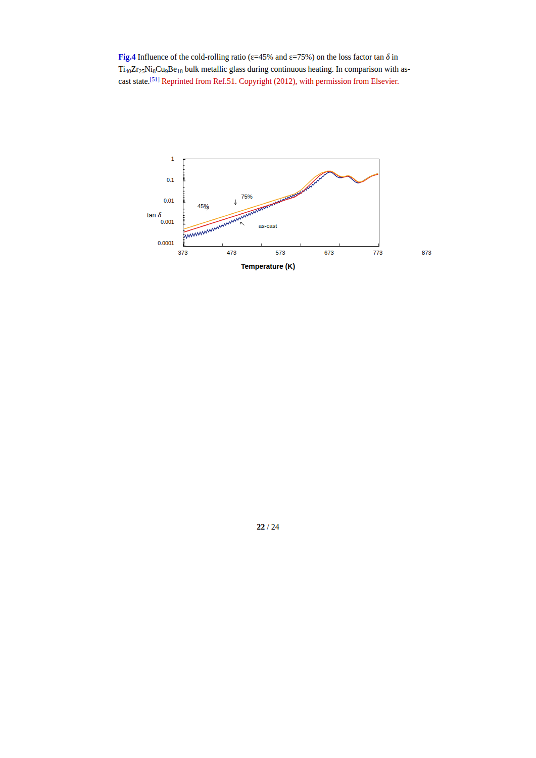Fig.4 Influence of the cold-rolling ratio (ε=45% and ε=75%) on the loss factor tan δ in Ti40Zr25Ni8Cu9Be18 bulk metallic glass during continuous heating. In comparison with as-cast state.[51] Reprinted from Ref.51. Copyright (2012), with permission from Elsevier.
tan δ
1
0.1
0.01
0.001
0.0001
373
473
573
673
773
873
45%
75%
as-cast
Temperature (K)
22 / 24